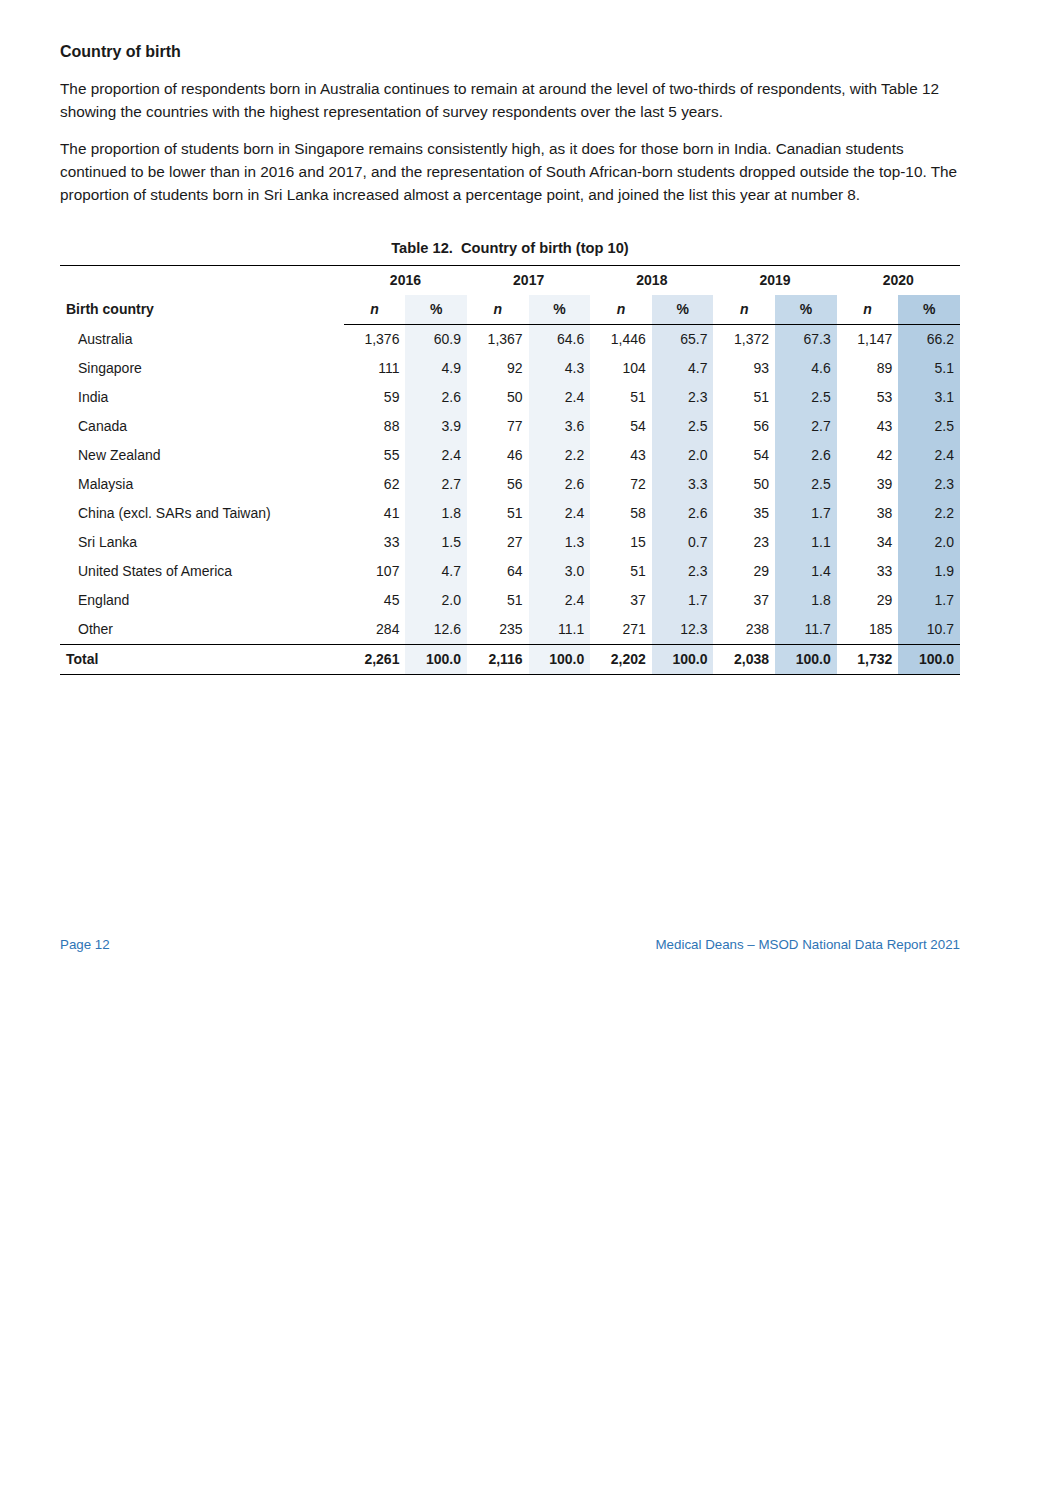Country of birth
The proportion of respondents born in Australia continues to remain at around the level of two-thirds of respondents, with Table 12 showing the countries with the highest representation of survey respondents over the last 5 years.
The proportion of students born in Singapore remains consistently high, as it does for those born in India. Canadian students continued to be lower than in 2016 and 2017, and the representation of South African-born students dropped outside the top-10. The proportion of students born in Sri Lanka increased almost a percentage point, and joined the list this year at number 8.
Table 12. Country of birth (top 10)
| Birth country | 2016 | 2017 | 2018 | 2019 | 2020 |
| --- | --- | --- | --- | --- | --- |
| n | % | n | % | n | % | n | % | n | % |
| Australia | 1,376 | 60.9 | 1,367 | 64.6 | 1,446 | 65.7 | 1,372 | 67.3 | 1,147 | 66.2 |
| Singapore | 111 | 4.9 | 92 | 4.3 | 104 | 4.7 | 93 | 4.6 | 89 | 5.1 |
| India | 59 | 2.6 | 50 | 2.4 | 51 | 2.3 | 51 | 2.5 | 53 | 3.1 |
| Canada | 88 | 3.9 | 77 | 3.6 | 54 | 2.5 | 56 | 2.7 | 43 | 2.5 |
| New Zealand | 55 | 2.4 | 46 | 2.2 | 43 | 2.0 | 54 | 2.6 | 42 | 2.4 |
| Malaysia | 62 | 2.7 | 56 | 2.6 | 72 | 3.3 | 50 | 2.5 | 39 | 2.3 |
| China (excl. SARs and Taiwan) | 41 | 1.8 | 51 | 2.4 | 58 | 2.6 | 35 | 1.7 | 38 | 2.2 |
| Sri Lanka | 33 | 1.5 | 27 | 1.3 | 15 | 0.7 | 23 | 1.1 | 34 | 2.0 |
| United States of America | 107 | 4.7 | 64 | 3.0 | 51 | 2.3 | 29 | 1.4 | 33 | 1.9 |
| England | 45 | 2.0 | 51 | 2.4 | 37 | 1.7 | 37 | 1.8 | 29 | 1.7 |
| Other | 284 | 12.6 | 235 | 11.1 | 271 | 12.3 | 238 | 11.7 | 185 | 10.7 |
| Total | 2,261 | 100.0 | 2,116 | 100.0 | 2,202 | 100.0 | 2,038 | 100.0 | 1,732 | 100.0 |
Page 12 Medical Deans – MSOD National Data Report 2021